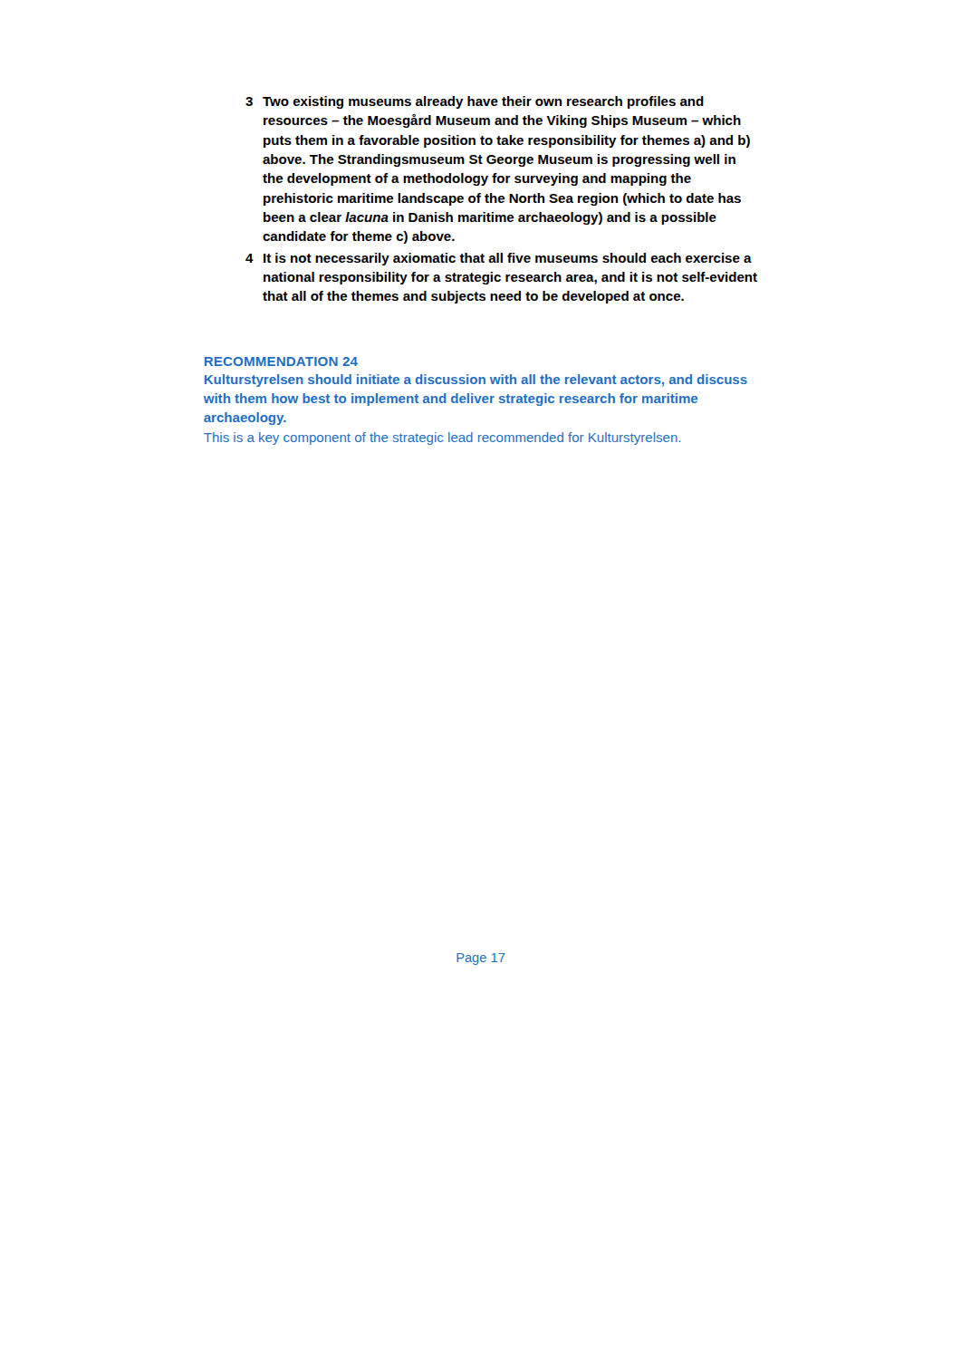3 Two existing museums already have their own research profiles and resources – the Moesgård Museum and the Viking Ships Museum – which puts them in a favorable position to take responsibility for themes a) and b) above. The Strandingsmuseum St George Museum is progressing well in the development of a methodology for surveying and mapping the prehistoric maritime landscape of the North Sea region (which to date has been a clear lacuna in Danish maritime archaeology) and is a possible candidate for theme c) above.
4 It is not necessarily axiomatic that all five museums should each exercise a national responsibility for a strategic research area, and it is not self-evident that all of the themes and subjects need to be developed at once.
RECOMMENDATION 24
Kulturstyrelsen should initiate a discussion with all the relevant actors, and discuss with them how best to implement and deliver strategic research for maritime archaeology.
This is a key component of the strategic lead recommended for Kulturstyrelsen.
Page 17